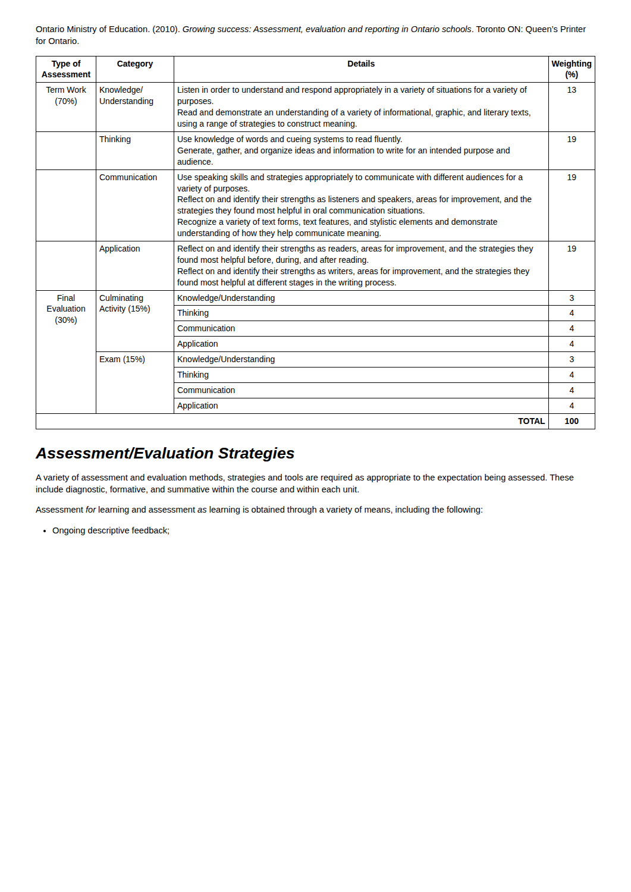Ontario Ministry of Education. (2010). Growing success: Assessment, evaluation and reporting in Ontario schools. Toronto ON: Queen’s Printer for Ontario.
| Type of Assessment | Category | Details | Weighting (%) |
| --- | --- | --- | --- |
| Term Work (70%) | Knowledge/ Understanding | Listen in order to understand and respond appropriately in a variety of situations for a variety of purposes. Read and demonstrate an understanding of a variety of informational, graphic, and literary texts, using a range of strategies to construct meaning. | 13 |
| | Thinking | Use knowledge of words and cueing systems to read fluently. Generate, gather, and organize ideas and information to write for an intended purpose and audience. | 19 |
| | Communication | Use speaking skills and strategies appropriately to communicate with different audiences for a variety of purposes. Reflect on and identify their strengths as listeners and speakers, areas for improvement, and the strategies they found most helpful in oral communication situations. Recognize a variety of text forms, text features, and stylistic elements and demonstrate understanding of how they help communicate meaning. | 19 |
| | Application | Reflect on and identify their strengths as readers, areas for improvement, and the strategies they found most helpful before, during, and after reading. Reflect on and identify their strengths as writers, areas for improvement, and the strategies they found most helpful at different stages in the writing process. | 19 |
| Final Evaluation (30%) | Culminating Activity (15%) | Knowledge/Understanding | 3 |
| Thinking | 4 |
| Communication | 4 |
| Application | 4 |
| Exam (15%) | Knowledge/Understanding | 3 |
| Thinking | 4 |
| Communication | 4 |
| Application | 4 |
| TOTAL | 100 |
Assessment/Evaluation Strategies
A variety of assessment and evaluation methods, strategies and tools are required as appropriate to the expectation being assessed. These include diagnostic, formative, and summative within the course and within each unit.
Assessment for learning and assessment as learning is obtained through a variety of means, including the following:
Ongoing descriptive feedback;